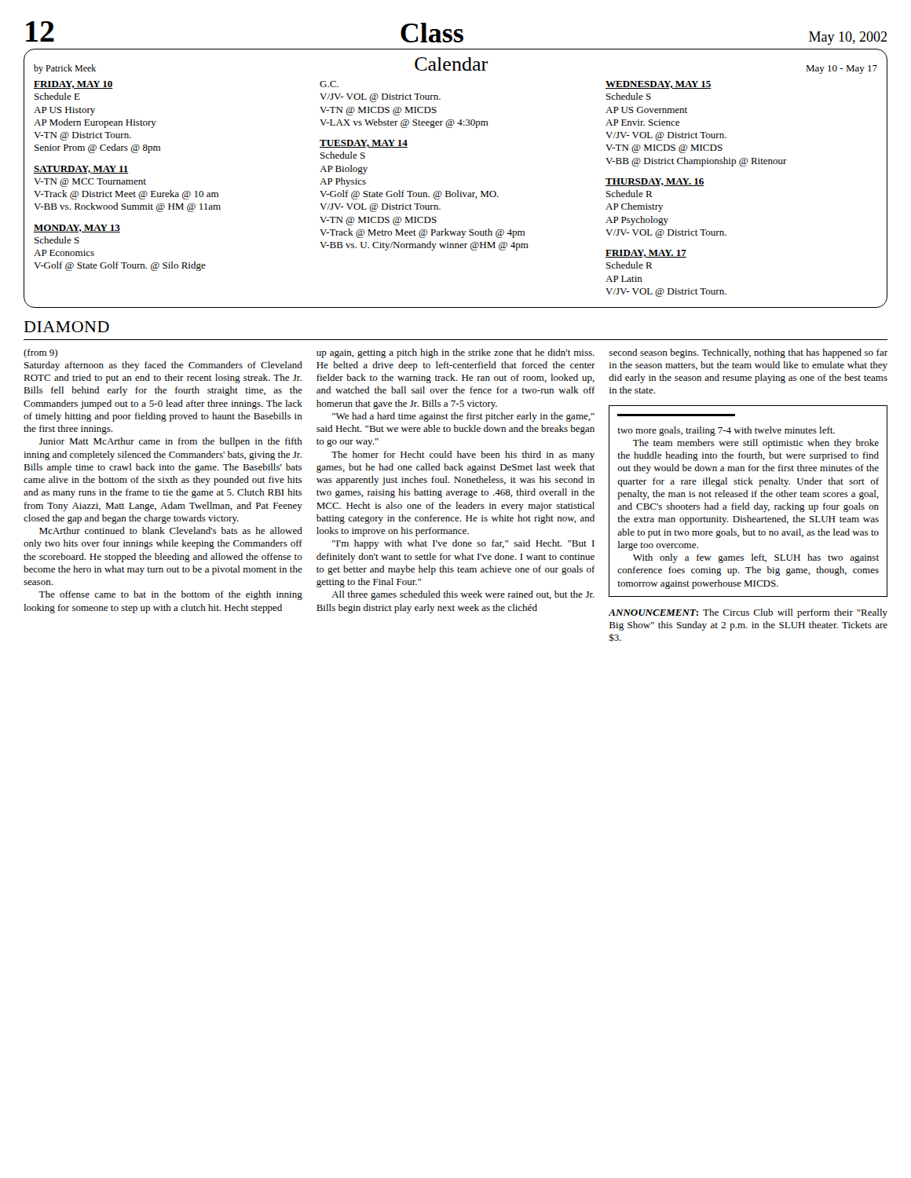12
Class
May 10, 2002
by Patrick Meek
Calendar
May 10 - May 17
FRIDAY, MAY 10
Schedule E
AP US History
AP Modern European History
V-TN @ District Tourn.
Senior Prom @ Cedars @ 8pm
SATURDAY, MAY 11
V-TN @ MCC Tournament
V-Track @ District Meet @ Eureka @ 10 am
V-BB vs. Rockwood Summit @ HM @ 11am
MONDAY, MAY 13
Schedule S
AP Economics
V-Golf @ State Golf Tourn. @ Silo Ridge
G.C.
V/JV- VOL @ District Tourn.
V-TN @ MICDS @ MICDS
V-LAX vs Webster @ Steeger @ 4:30pm
TUESDAY, MAY 14
Schedule S
AP Biology
AP Physics
V-Golf @ State Golf Toun. @ Bolivar, MO.
V/JV- VOL @ District Tourn.
V-TN @ MICDS @ MICDS
V-Track @ Metro Meet @ Parkway South @ 4pm
V-BB vs. U. City/Normandy winner @HM @ 4pm
WEDNESDAY, MAY 15
Schedule S
AP US Government
AP Envir. Science
V/JV- VOL @ District Tourn.
V-TN @ MICDS @ MICDS
V-BB @ District Championship @ Ritenour
THURSDAY, MAY. 16
Schedule R
AP Chemistry
AP Psychology
V/JV- VOL @ District Tourn.
FRIDAY, MAY. 17
Schedule R
AP Latin
V/JV- VOL @ District Tourn.
DIAMOND
(from 9)
Saturday afternoon as they faced the Commanders of Cleveland ROTC and tried to put an end to their recent losing streak. The Jr. Bills fell behind early for the fourth straight time, as the Commanders jumped out to a 5-0 lead after three innings. The lack of timely hitting and poor fielding proved to haunt the Basebills in the first three innings.
Junior Matt McArthur came in from the bullpen in the fifth inning and completely silenced the Commanders' bats, giving the Jr. Bills ample time to crawl back into the game. The Basebills' bats came alive in the bottom of the sixth as they pounded out five hits and as many runs in the frame to tie the game at 5. Clutch RBI hits from Tony Aiazzi, Matt Lange, Adam Twellman, and Pat Feeney closed the gap and began the charge towards victory.
McArthur continued to blank Cleveland's bats as he allowed only two hits over four innings while keeping the Commanders off the scoreboard. He stopped the bleeding and allowed the offense to become the hero in what may turn out to be a pivotal moment in the season.
The offense came to bat in the bottom of the eighth inning looking for someone to step up with a clutch hit. Hecht stepped
up again, getting a pitch high in the strike zone that he didn't miss. He belted a drive deep to left-centerfield that forced the center fielder back to the warning track. He ran out of room, looked up, and watched the ball sail over the fence for a two-run walk off homerun that gave the Jr. Bills a 7-5 victory.
"We had a hard time against the first pitcher early in the game," said Hecht. "But we were able to buckle down and the breaks began to go our way."
The homer for Hecht could have been his third in as many games, but he had one called back against DeSmet last week that was apparently just inches foul. Nonetheless, it was his second in two games, raising his batting average to .468, third overall in the MCC. Hecht is also one of the leaders in every major statistical batting category in the conference. He is white hot right now, and looks to improve on his performance.
"I'm happy with what I've done so far," said Hecht. "But I definitely don't want to settle for what I've done. I want to continue to get better and maybe help this team achieve one of our goals of getting to the Final Four."
All three games scheduled this week were rained out, but the Jr. Bills begin district play early next week as the clichéd
second season begins. Technically, nothing that has happened so far in the season matters, but the team would like to emulate what they did early in the season and resume playing as one of the best teams in the state.
two more goals, trailing 7-4 with twelve minutes left.
The team members were still optimistic when they broke the huddle heading into the fourth, but were surprised to find out they would be down a man for the first three minutes of the quarter for a rare illegal stick penalty. Under that sort of penalty, the man is not released if the other team scores a goal, and CBC's shooters had a field day, racking up four goals on the extra man opportunity. Disheartened, the SLUH team was able to put in two more goals, but to no avail, as the lead was to large too overcome.
With only a few games left, SLUH has two against conference foes coming up. The big game, though, comes tomorrow against powerhouse MICDS.
ANNOUNCEMENT: The Circus Club will perform their "Really Big Show" this Sunday at 2 p.m. in the SLUH theater. Tickets are $3.